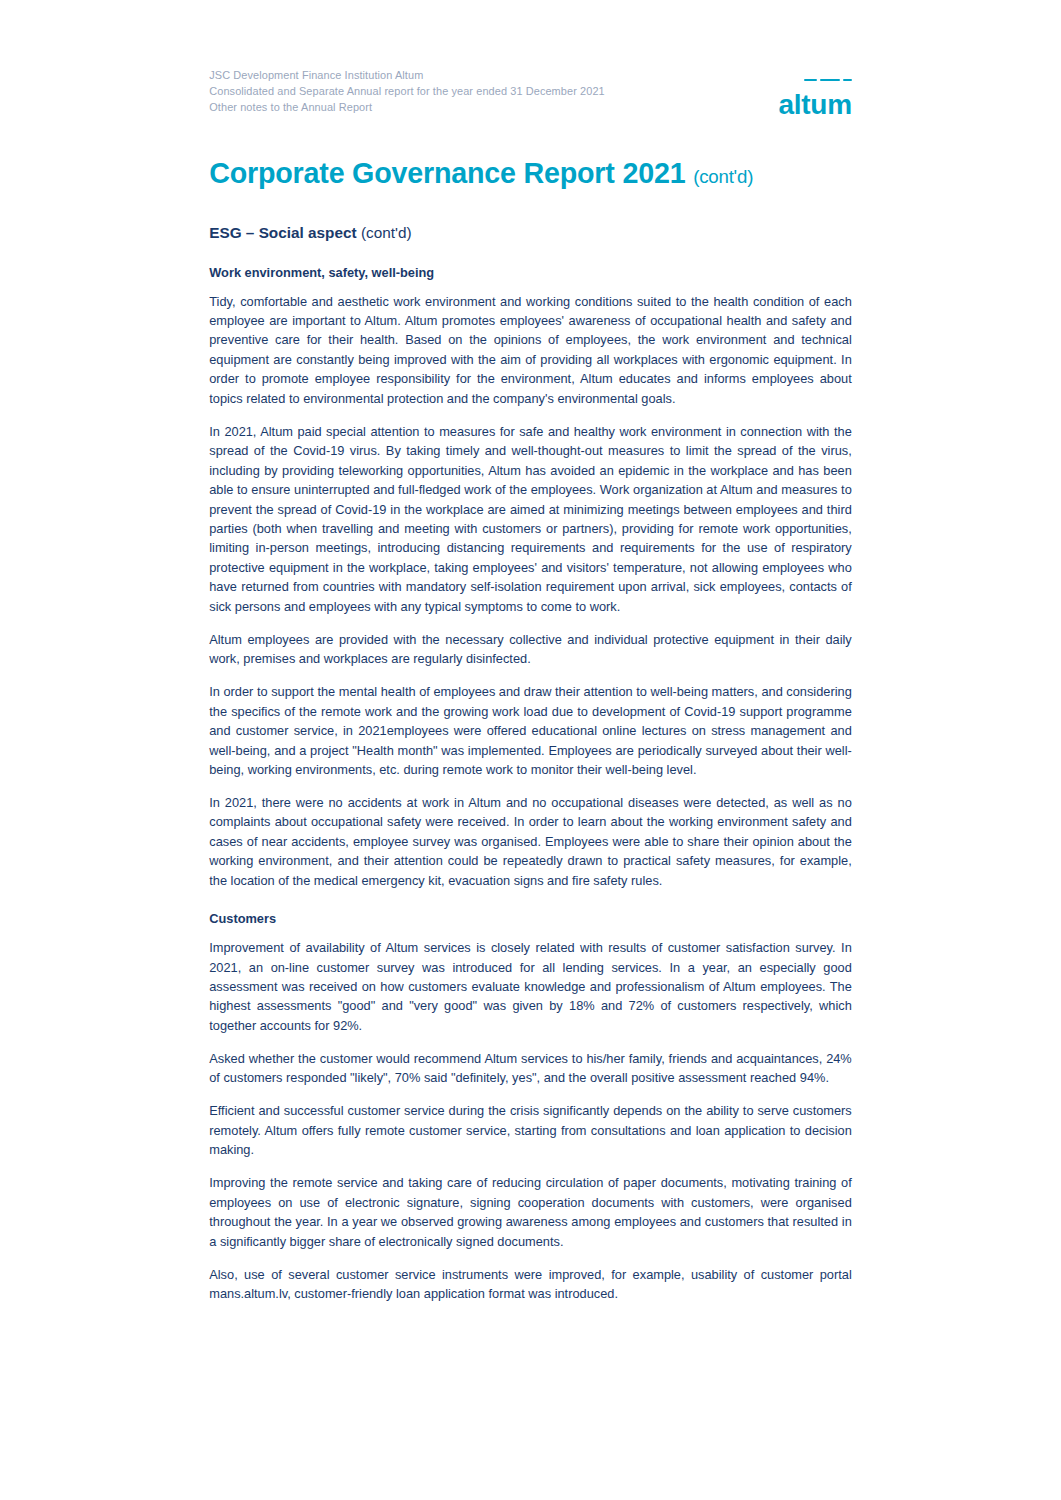JSC Development Finance Institution Altum
Consolidated and Separate Annual report for the year ended 31 December 2021
Other notes to the Annual Report
altum
Corporate Governance Report 2021 (cont'd)
ESG – Social aspect (cont'd)
Work environment, safety, well-being
Tidy, comfortable and aesthetic work environment and working conditions suited to the health condition of each employee are important to Altum. Altum promotes employees' awareness of occupational health and safety and preventive care for their health. Based on the opinions of employees, the work environment and technical equipment are constantly being improved with the aim of providing all workplaces with ergonomic equipment. In order to promote employee responsibility for the environment, Altum educates and informs employees about topics related to environmental protection and the company's environmental goals.
In 2021, Altum paid special attention to measures for safe and healthy work environment in connection with the spread of the Covid-19 virus. By taking timely and well-thought-out measures to limit the spread of the virus, including by providing teleworking opportunities, Altum has avoided an epidemic in the workplace and has been able to ensure uninterrupted and full-fledged work of the employees. Work organization at Altum and measures to prevent the spread of Covid-19 in the workplace are aimed at minimizing meetings between employees and third parties (both when travelling and meeting with customers or partners), providing for remote work opportunities, limiting in-person meetings, introducing distancing requirements and requirements for the use of respiratory protective equipment in the workplace, taking employees' and visitors' temperature, not allowing employees who have returned from countries with mandatory self-isolation requirement upon arrival, sick employees, contacts of sick persons and employees with any typical symptoms to come to work.
Altum employees are provided with the necessary collective and individual protective equipment in their daily work, premises and workplaces are regularly disinfected.
In order to support the mental health of employees and draw their attention to well-being matters, and considering the specifics of the remote work and the growing work load due to development of Covid-19 support programme and customer service, in 2021employees were offered educational online lectures on stress management and well-being, and a project "Health month" was implemented. Employees are periodically surveyed about their well-being, working environments, etc. during remote work to monitor their well-being level.
In 2021, there were no accidents at work in Altum and no occupational diseases were detected, as well as no complaints about occupational safety were received. In order to learn about the working environment safety and cases of near accidents, employee survey was organised. Employees were able to share their opinion about the working environment, and their attention could be repeatedly drawn to practical safety measures, for example, the location of the medical emergency kit, evacuation signs and fire safety rules.
Customers
Improvement of availability of Altum services is closely related with results of customer satisfaction survey. In 2021, an on-line customer survey was introduced for all lending services. In a year, an especially good assessment was received on how customers evaluate knowledge and professionalism of Altum employees. The highest assessments "good" and "very good" was given by 18% and 72% of customers respectively, which together accounts for 92%.
Asked whether the customer would recommend Altum services to his/her family, friends and acquaintances, 24% of customers responded "likely", 70% said "definitely, yes", and the overall positive assessment reached 94%.
Efficient and successful customer service during the crisis significantly depends on the ability to serve customers remotely. Altum offers fully remote customer service, starting from consultations and loan application to decision making.
Improving the remote service and taking care of reducing circulation of paper documents, motivating training of employees on use of electronic signature, signing cooperation documents with customers, were organised throughout the year. In a year we observed growing awareness among employees and customers that resulted in a significantly bigger share of electronically signed documents.
Also, use of several customer service instruments were improved, for example, usability of customer portal mans.altum.lv, customer-friendly loan application format was introduced.